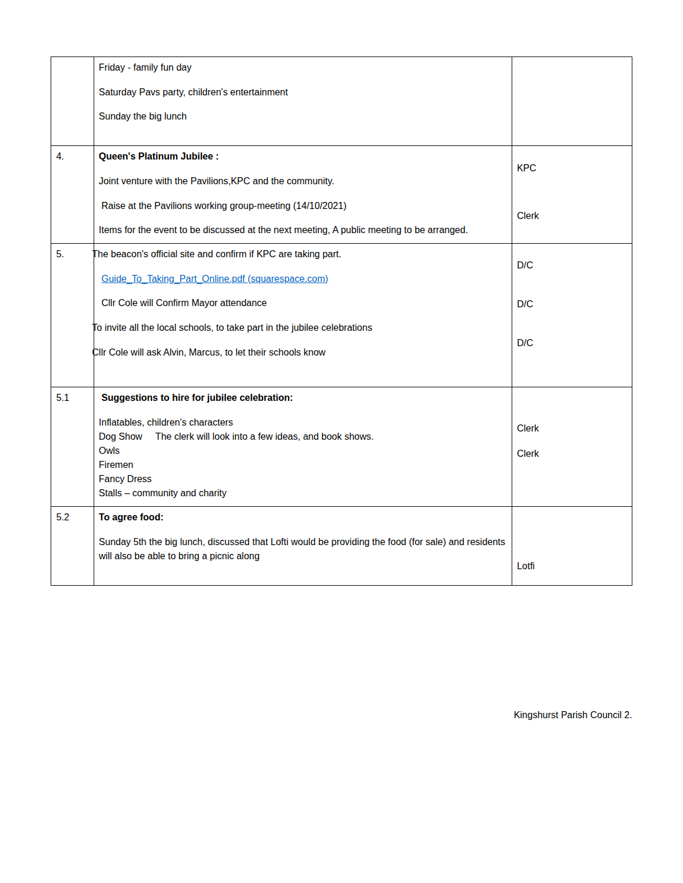| | Friday - family fun day Saturday Pavs party, children's entertainment Sunday the big lunch | |
| 4. | Queen's Platinum Jubilee : Joint venture with the Pavilions,KPC and the community. Raise at the Pavilions working group-meeting (14/10/2021) Items for the event to be discussed at the next meeting, A public meeting to be arranged. | KPC Clerk |
| 5. | The beacon's official site and confirm if KPC are taking part. Guide_To_Taking_Part_Online.pdf (squarespace.com) Cllr Cole will Confirm Mayor attendance To invite all the local schools, to take part in the jubilee celebrations Cllr Cole will ask Alvin, Marcus, to let their schools know | D/C D/C D/C |
| 5.1 | Suggestions to hire for jubilee celebration: Inflatables, children's characters Dog Show The clerk will look into a few ideas, and book shows. Owls Firemen Fancy Dress Stalls – community and charity | Clerk Clerk |
| 5.2 | To agree food: Sunday 5th the big lunch, discussed that Lofti would be providing the food (for sale) and residents will also be able to bring a picnic along | Lotfi |
Kingshurst Parish Council 2.